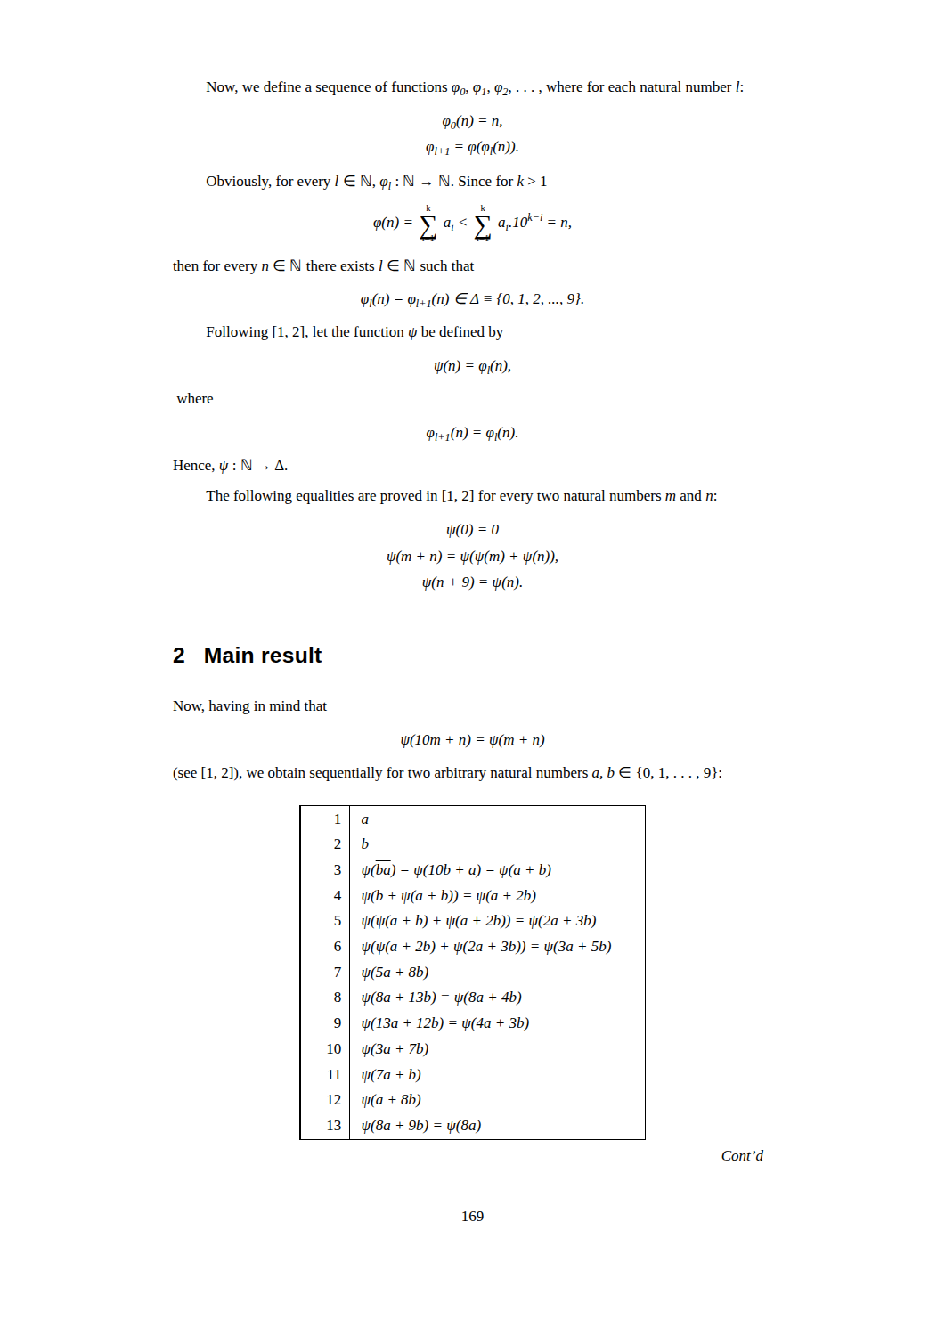Now, we define a sequence of functions φ0, φ1, φ2, . . . , where for each natural number l:
φ0(n) = n, φl+1 = φ(φl(n)).
Obviously, for every l ∈ ℕ, φl : ℕ → ℕ. Since for k > 1
φ(n) = k∑i=1 ai < k∑i=1 ai.10k−i = n,
then for every n ∈ ℕ there exists l ∈ ℕ such that
φl(n) = φl+1(n) ∈ Δ ≡ {0, 1, 2, ..., 9}.
Following [1, 2], let the function ψ be defined by
ψ(n) = φl(n),
where
φl+1(n) = φl(n).
Hence, ψ : ℕ → Δ.
The following equalities are proved in [1, 2] for every two natural numbers m and n:
ψ(0) = 0 ψ(m + n) = ψ(ψ(m) + ψ(n)), ψ(n + 9) = ψ(n).
2 Main result
Now, having in mind that
ψ(10m + n) = ψ(m + n)
(see [1, 2]), we obtain sequentially for two arbitrary natural numbers a, b ∈ {0, 1, . . . , 9}:
| 1 | a |
| 2 | b |
| 3 | ψ( ba ) = ψ(10b + a) = ψ(a + b) |
| 4 | ψ(b + ψ(a + b)) = ψ(a + 2b) |
| 5 | ψ(ψ(a + b) + ψ(a + 2b)) = ψ(2a + 3b) |
| 6 | ψ(ψ(a + 2b) + ψ(2a + 3b)) = ψ(3a + 5b) |
| 7 | ψ(5a + 8b) |
| 8 | ψ(8a + 13b) = ψ(8a + 4b) |
| 9 | ψ(13a + 12b) = ψ(4a + 3b) |
| 10 | ψ(3a + 7b) |
| 11 | ψ(7a + b) |
| 12 | ψ(a + 8b) |
| 13 | ψ(8a + 9b) = ψ(8a) |
Cont’d
169